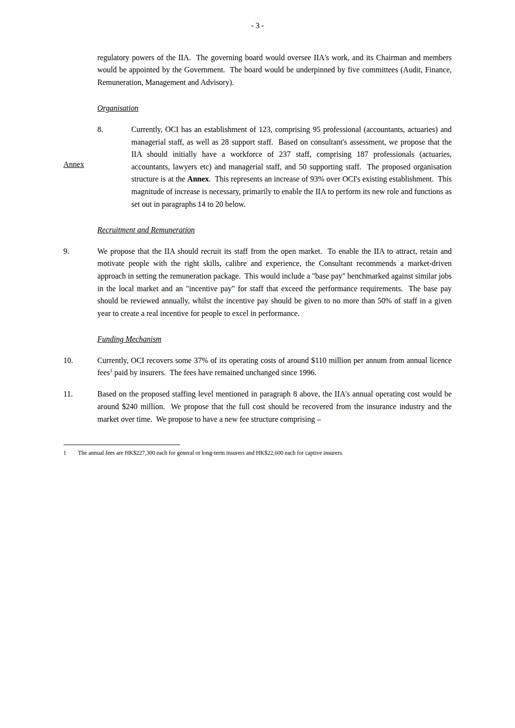- 3 -
regulatory powers of the IIA. The governing board would oversee IIA's work, and its Chairman and members would be appointed by the Government. The board would be underpinned by five committees (Audit, Finance, Remuneration, Management and Advisory).
Organisation
Annex
8.
Currently, OCI has an establishment of 123, comprising 95 professional (accountants, actuaries) and managerial staff, as well as 28 support staff. Based on consultant's assessment, we propose that the IIA should initially have a workforce of 237 staff, comprising 187 professionals (actuaries, accountants, lawyers etc) and managerial staff, and 50 supporting staff. The proposed organisation structure is at the Annex. This represents an increase of 93% over OCI's existing establishment. This magnitude of increase is necessary, primarily to enable the IIA to perform its new role and functions as set out in paragraphs 14 to 20 below.
Recruitment and Remuneration
9.
We propose that the IIA should recruit its staff from the open market. To enable the IIA to attract, retain and motivate people with the right skills, calibre and experience, the Consultant recommends a market-driven approach in setting the remuneration package. This would include a "base pay" benchmarked against similar jobs in the local market and an "incentive pay" for staff that exceed the performance requirements. The base pay should be reviewed annually, whilst the incentive pay should be given to no more than 50% of staff in a given year to create a real incentive for people to excel in performance.
Funding Mechanism
10.
Currently, OCI recovers some 37% of its operating costs of around $110 million per annum from annual licence fees1 paid by insurers. The fees have remained unchanged since 1996.
11.
Based on the proposed staffing level mentioned in paragraph 8 above, the IIA's annual operating cost would be around $240 million. We propose that the full cost should be recovered from the insurance industry and the market over time. We propose to have a new fee structure comprising –
1
The annual fees are HK$227,300 each for general or long-term insurers and HK$22,600 each for captive insurers.